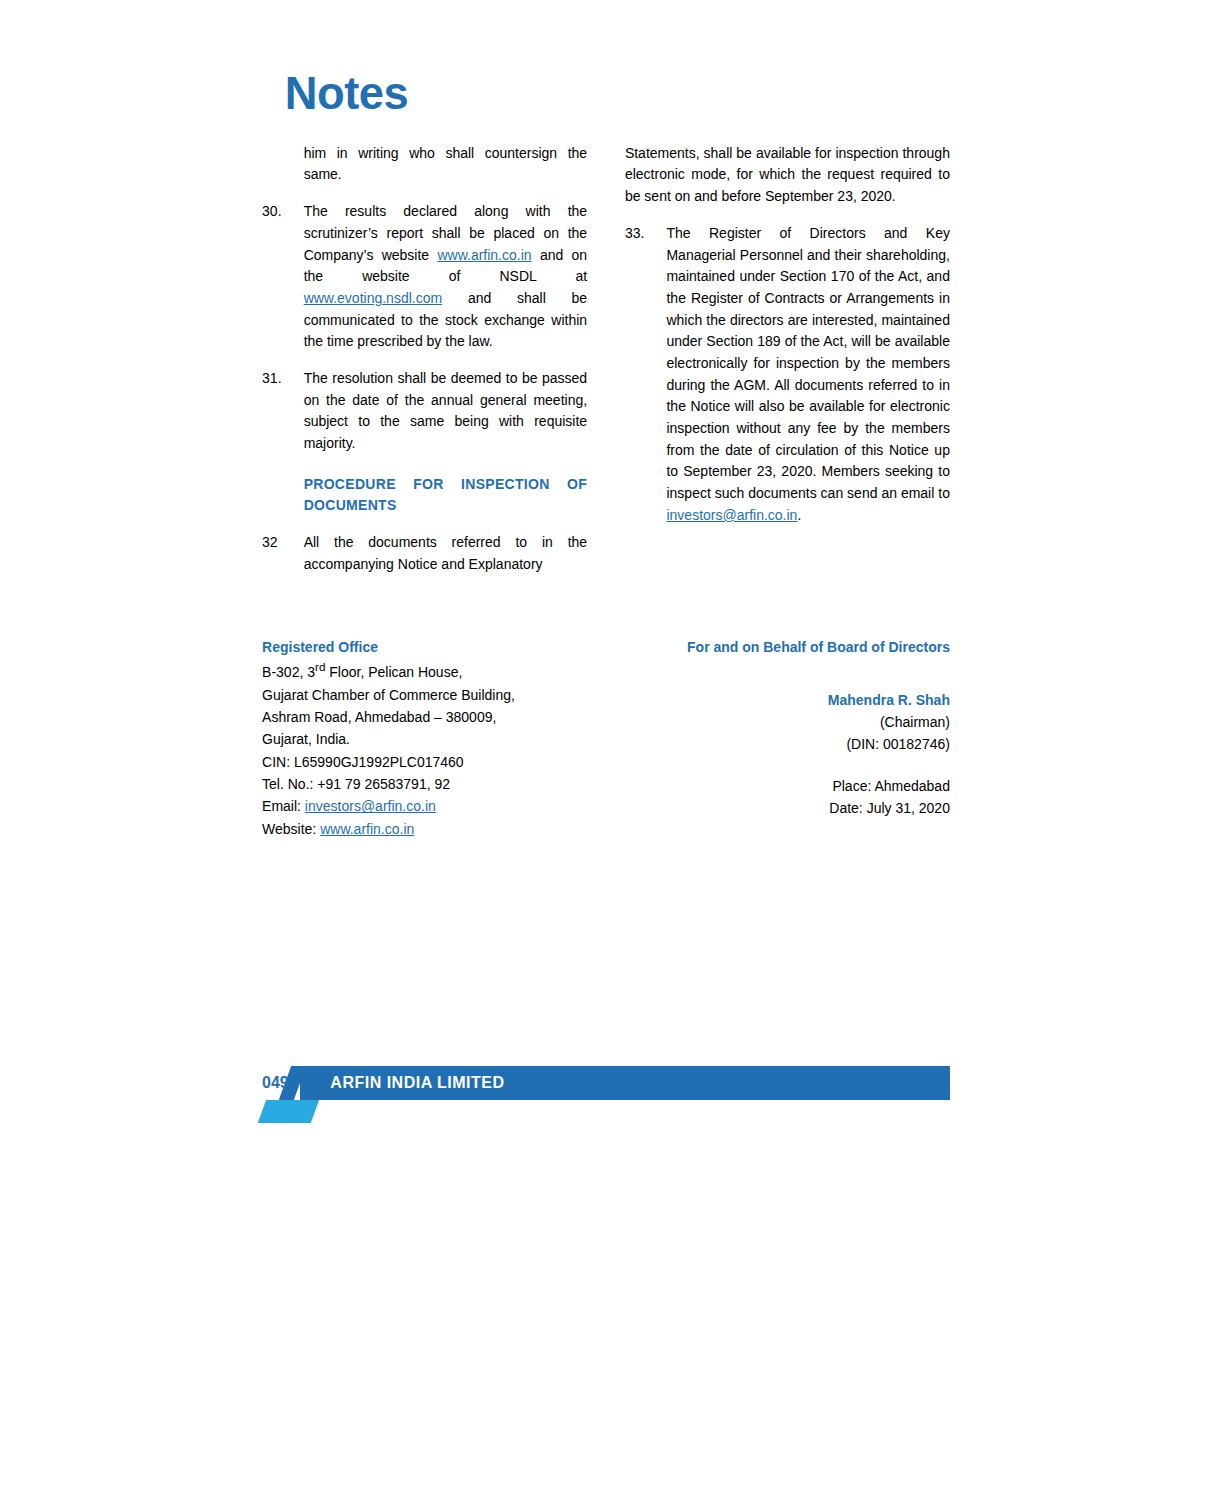Notes
him in writing who shall countersign the same.
30. The results declared along with the scrutinizer’s report shall be placed on the Company’s website www.arfin.co.in and on the website of NSDL at www.evoting.nsdl.com and shall be communicated to the stock exchange within the time prescribed by the law.
31. The resolution shall be deemed to be passed on the date of the annual general meeting, subject to the same being with requisite majority.
PROCEDURE FOR INSPECTION OF DOCUMENTS
32 All the documents referred to in the accompanying Notice and Explanatory
Statements, shall be available for inspection through electronic mode, for which the request required to be sent on and before September 23, 2020.
33. The Register of Directors and Key Managerial Personnel and their shareholding, maintained under Section 170 of the Act, and the Register of Contracts or Arrangements in which the directors are interested, maintained under Section 189 of the Act, will be available electronically for inspection by the members during the AGM. All documents referred to in the Notice will also be available for electronic inspection without any fee by the members from the date of circulation of this Notice up to September 23, 2020. Members seeking to inspect such documents can send an email to investors@arfin.co.in.
Registered Office
B-302, 3rd Floor, Pelican House,
Gujarat Chamber of Commerce Building,
Ashram Road, Ahmedabad – 380009,
Gujarat, India.
CIN: L65990GJ1992PLC017460
Tel. No.: +91 79 26583791, 92
Email: investors@arfin.co.in
Website: www.arfin.co.in
For and on Behalf of Board of Directors
Mahendra R. Shah
(Chairman)
(DIN: 00182746)
Place: Ahmedabad
Date: July 31, 2020
049
ARFIN INDIA LIMITED